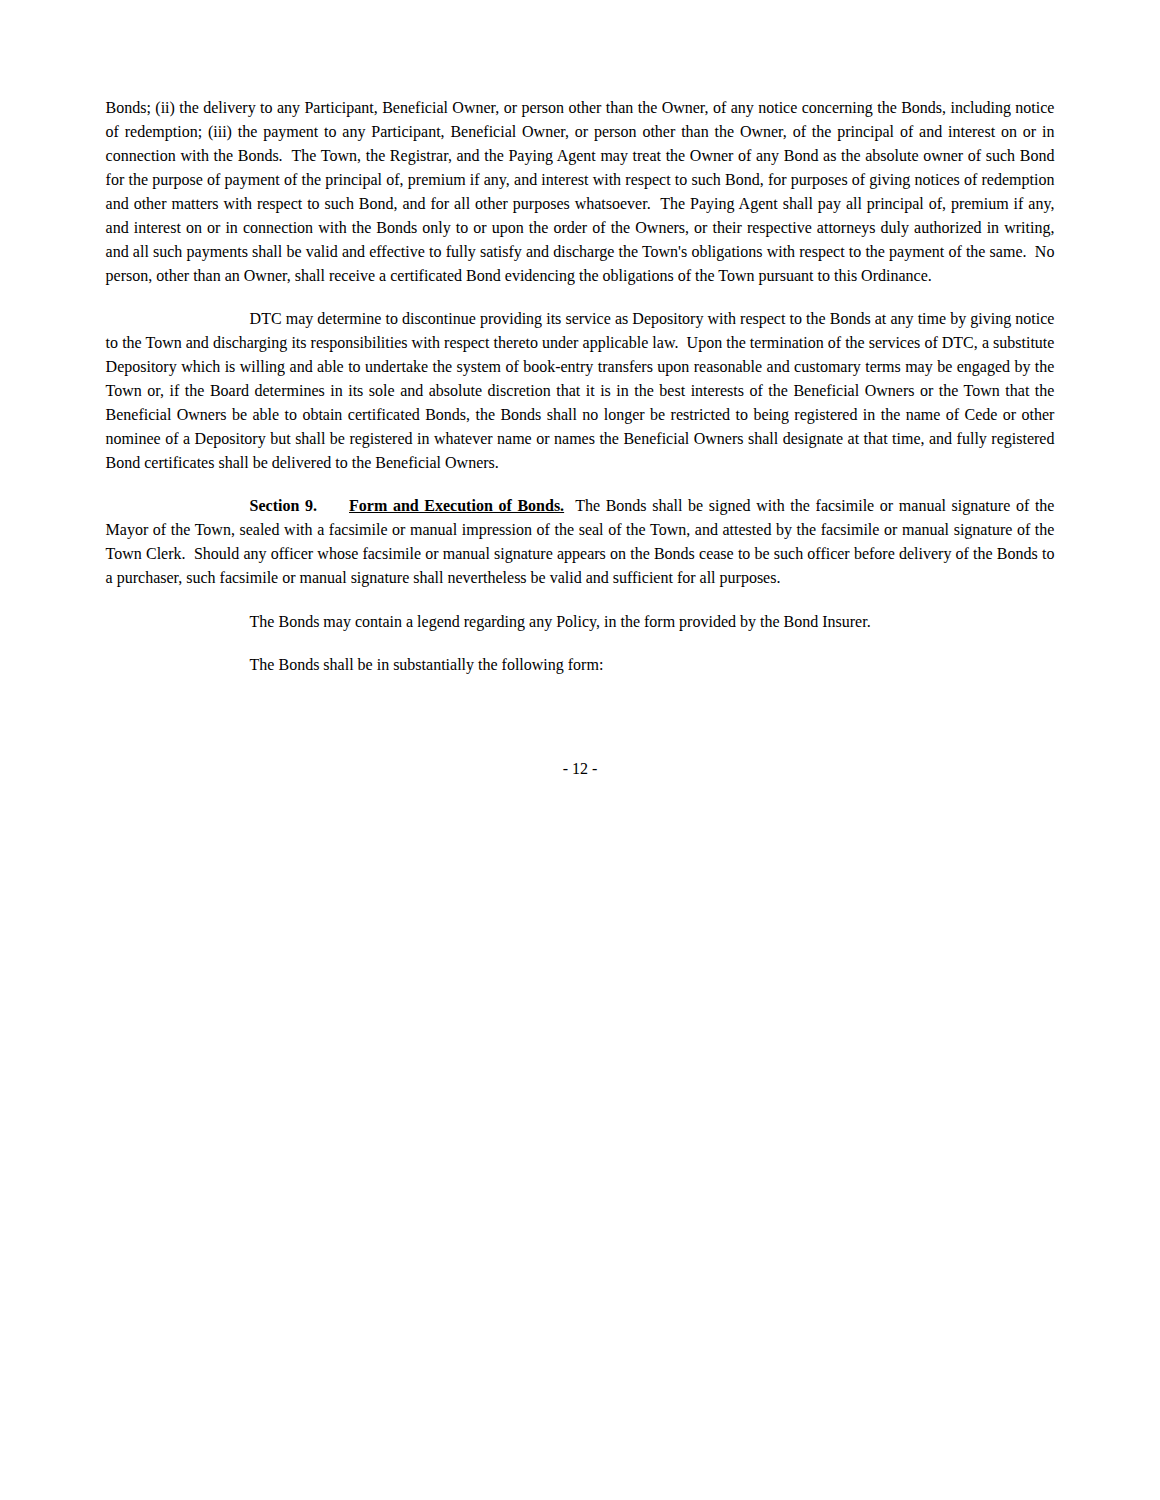Bonds; (ii) the delivery to any Participant, Beneficial Owner, or person other than the Owner, of any notice concerning the Bonds, including notice of redemption; (iii) the payment to any Participant, Beneficial Owner, or person other than the Owner, of the principal of and interest on or in connection with the Bonds. The Town, the Registrar, and the Paying Agent may treat the Owner of any Bond as the absolute owner of such Bond for the purpose of payment of the principal of, premium if any, and interest with respect to such Bond, for purposes of giving notices of redemption and other matters with respect to such Bond, and for all other purposes whatsoever. The Paying Agent shall pay all principal of, premium if any, and interest on or in connection with the Bonds only to or upon the order of the Owners, or their respective attorneys duly authorized in writing, and all such payments shall be valid and effective to fully satisfy and discharge the Town's obligations with respect to the payment of the same. No person, other than an Owner, shall receive a certificated Bond evidencing the obligations of the Town pursuant to this Ordinance.
DTC may determine to discontinue providing its service as Depository with respect to the Bonds at any time by giving notice to the Town and discharging its responsibilities with respect thereto under applicable law. Upon the termination of the services of DTC, a substitute Depository which is willing and able to undertake the system of book-entry transfers upon reasonable and customary terms may be engaged by the Town or, if the Board determines in its sole and absolute discretion that it is in the best interests of the Beneficial Owners or the Town that the Beneficial Owners be able to obtain certificated Bonds, the Bonds shall no longer be restricted to being registered in the name of Cede or other nominee of a Depository but shall be registered in whatever name or names the Beneficial Owners shall designate at that time, and fully registered Bond certificates shall be delivered to the Beneficial Owners.
Section 9.  Form and Execution of Bonds. The Bonds shall be signed with the facsimile or manual signature of the Mayor of the Town, sealed with a facsimile or manual impression of the seal of the Town, and attested by the facsimile or manual signature of the Town Clerk. Should any officer whose facsimile or manual signature appears on the Bonds cease to be such officer before delivery of the Bonds to a purchaser, such facsimile or manual signature shall nevertheless be valid and sufficient for all purposes.
The Bonds may contain a legend regarding any Policy, in the form provided by the Bond Insurer.
The Bonds shall be in substantially the following form:
- 12 -